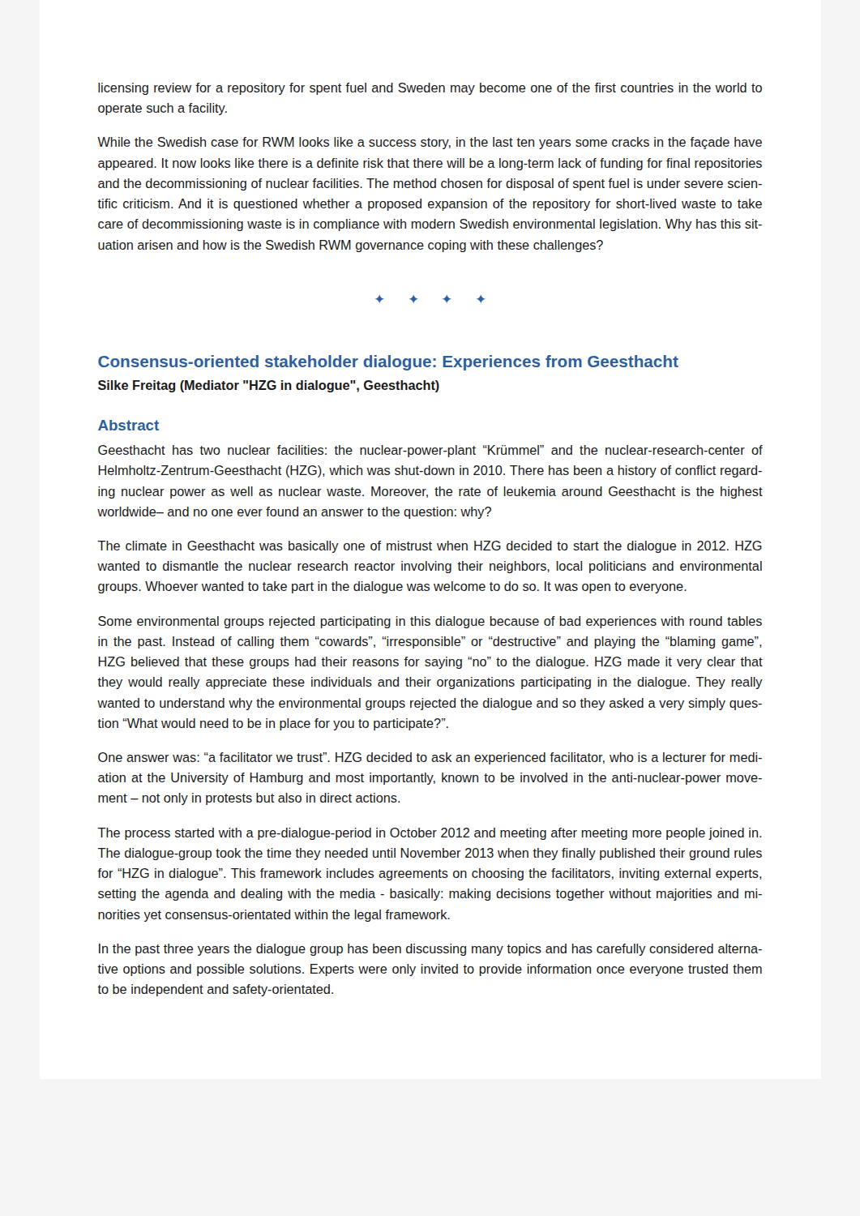licensing review for a repository for spent fuel and Sweden may become one of the first countries in the world to operate such a facility.
While the Swedish case for RWM looks like a success story, in the last ten years some cracks in the façade have appeared. It now looks like there is a definite risk that there will be a long-term lack of funding for final repositories and the decommissioning of nuclear facilities. The method chosen for disposal of spent fuel is under severe scientific criticism. And it is questioned whether a proposed expansion of the repository for short-lived waste to take care of decommissioning waste is in compliance with modern Swedish environmental legislation. Why has this situation arisen and how is the Swedish RWM governance coping with these challenges?
✦✦✦✦
Consensus-oriented stakeholder dialogue: Experiences from Geesthacht
Silke Freitag (Mediator "HZG in dialogue", Geesthacht)
Abstract
Geesthacht has two nuclear facilities: the nuclear-power-plant “Krümmel” and the nuclear-research-center of Helmholtz-Zentrum-Geesthacht (HZG), which was shut-down in 2010. There has been a history of conflict regarding nuclear power as well as nuclear waste. Moreover, the rate of leukemia around Geesthacht is the highest worldwide– and no one ever found an answer to the question: why?
The climate in Geesthacht was basically one of mistrust when HZG decided to start the dialogue in 2012. HZG wanted to dismantle the nuclear research reactor involving their neighbors, local politicians and environmental groups. Whoever wanted to take part in the dialogue was welcome to do so. It was open to everyone.
Some environmental groups rejected participating in this dialogue because of bad experiences with round tables in the past. Instead of calling them “cowards”, “irresponsible” or “destructive” and playing the “blaming game”, HZG believed that these groups had their reasons for saying “no” to the dialogue. HZG made it very clear that they would really appreciate these individuals and their organizations participating in the dialogue. They really wanted to understand why the environmental groups rejected the dialogue and so they asked a very simply question “What would need to be in place for you to participate?”.
One answer was: “a facilitator we trust”. HZG decided to ask an experienced facilitator, who is a lecturer for mediation at the University of Hamburg and most importantly, known to be involved in the anti-nuclear-power movement – not only in protests but also in direct actions.
The process started with a pre-dialogue-period in October 2012 and meeting after meeting more people joined in. The dialogue-group took the time they needed until November 2013 when they finally published their ground rules for “HZG in dialogue”. This framework includes agreements on choosing the facilitators, inviting external experts, setting the agenda and dealing with the media - basically: making decisions together without majorities and minorities yet consensus-orientated within the legal framework.
In the past three years the dialogue group has been discussing many topics and has carefully considered alternative options and possible solutions. Experts were only invited to provide information once everyone trusted them to be independent and safety-orientated.